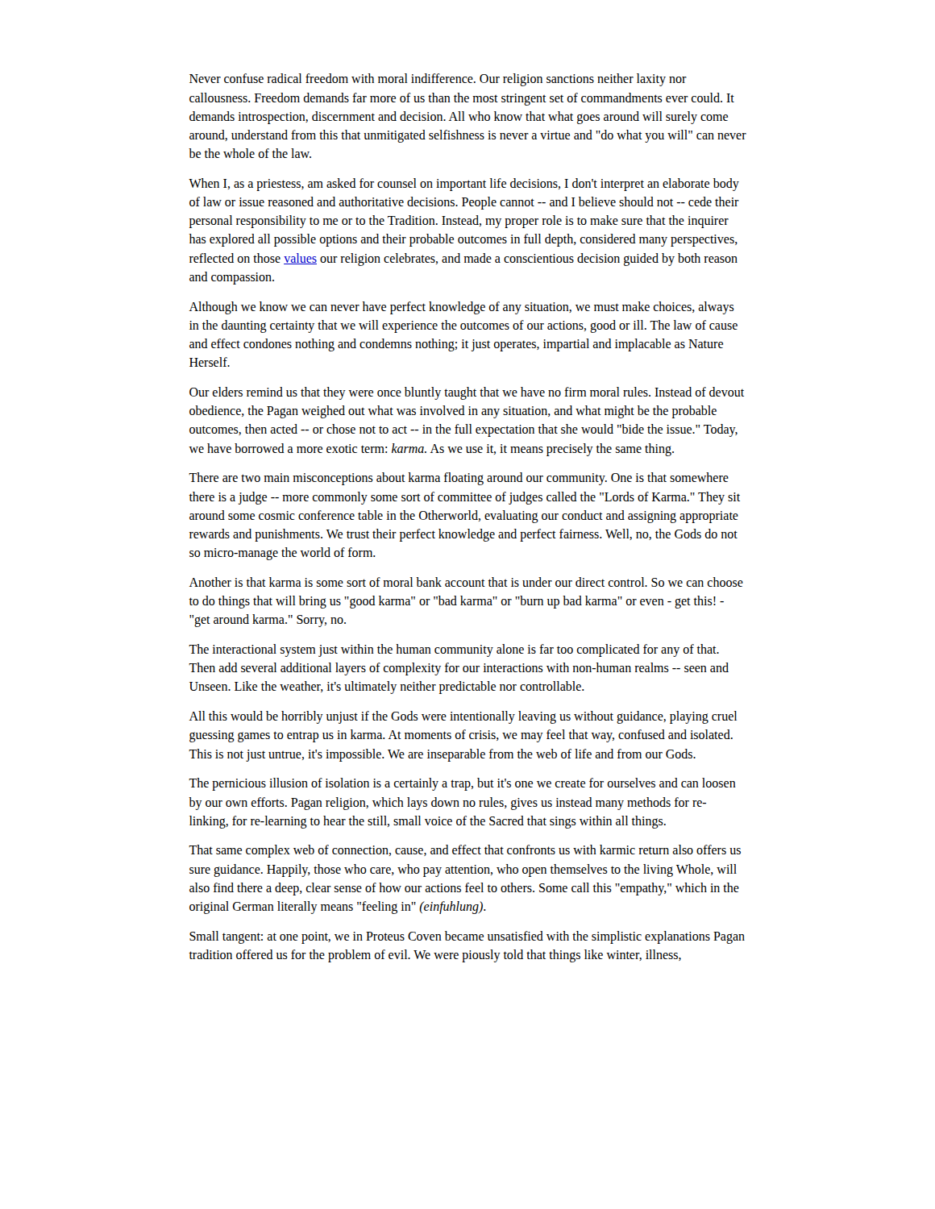Never confuse radical freedom with moral indifference. Our religion sanctions neither laxity nor callousness. Freedom demands far more of us than the most stringent set of commandments ever could. It demands introspection, discernment and decision. All who know that what goes around will surely come around, understand from this that unmitigated selfishness is never a virtue and "do what you will" can never be the whole of the law.
When I, as a priestess, am asked for counsel on important life decisions, I don't interpret an elaborate body of law or issue reasoned and authoritative decisions. People cannot -- and I believe should not -- cede their personal responsibility to me or to the Tradition. Instead, my proper role is to make sure that the inquirer has explored all possible options and their probable outcomes in full depth, considered many perspectives, reflected on those values our religion celebrates, and made a conscientious decision guided by both reason and compassion.
Although we know we can never have perfect knowledge of any situation, we must make choices, always in the daunting certainty that we will experience the outcomes of our actions, good or ill. The law of cause and effect condones nothing and condemns nothing; it just operates, impartial and implacable as Nature Herself.
Our elders remind us that they were once bluntly taught that we have no firm moral rules. Instead of devout obedience, the Pagan weighed out what was involved in any situation, and what might be the probable outcomes, then acted -- or chose not to act -- in the full expectation that she would "bide the issue." Today, we have borrowed a more exotic term: karma. As we use it, it means precisely the same thing.
There are two main misconceptions about karma floating around our community. One is that somewhere there is a judge -- more commonly some sort of committee of judges called the "Lords of Karma." They sit around some cosmic conference table in the Otherworld, evaluating our conduct and assigning appropriate rewards and punishments. We trust their perfect knowledge and perfect fairness. Well, no, the Gods do not so micro-manage the world of form.
Another is that karma is some sort of moral bank account that is under our direct control. So we can choose to do things that will bring us "good karma" or "bad karma" or "burn up bad karma" or even - get this! - "get around karma." Sorry, no.
The interactional system just within the human community alone is far too complicated for any of that. Then add several additional layers of complexity for our interactions with non-human realms -- seen and Unseen. Like the weather, it's ultimately neither predictable nor controllable.
All this would be horribly unjust if the Gods were intentionally leaving us without guidance, playing cruel guessing games to entrap us in karma. At moments of crisis, we may feel that way, confused and isolated. This is not just untrue, it's impossible. We are inseparable from the web of life and from our Gods.
The pernicious illusion of isolation is a certainly a trap, but it's one we create for ourselves and can loosen by our own efforts. Pagan religion, which lays down no rules, gives us instead many methods for re-linking, for re-learning to hear the still, small voice of the Sacred that sings within all things.
That same complex web of connection, cause, and effect that confronts us with karmic return also offers us sure guidance. Happily, those who care, who pay attention, who open themselves to the living Whole, will also find there a deep, clear sense of how our actions feel to others. Some call this "empathy," which in the original German literally means "feeling in" (einfuhlung).
Small tangent: at one point, we in Proteus Coven became unsatisfied with the simplistic explanations Pagan tradition offered us for the problem of evil. We were piously told that things like winter, illness,